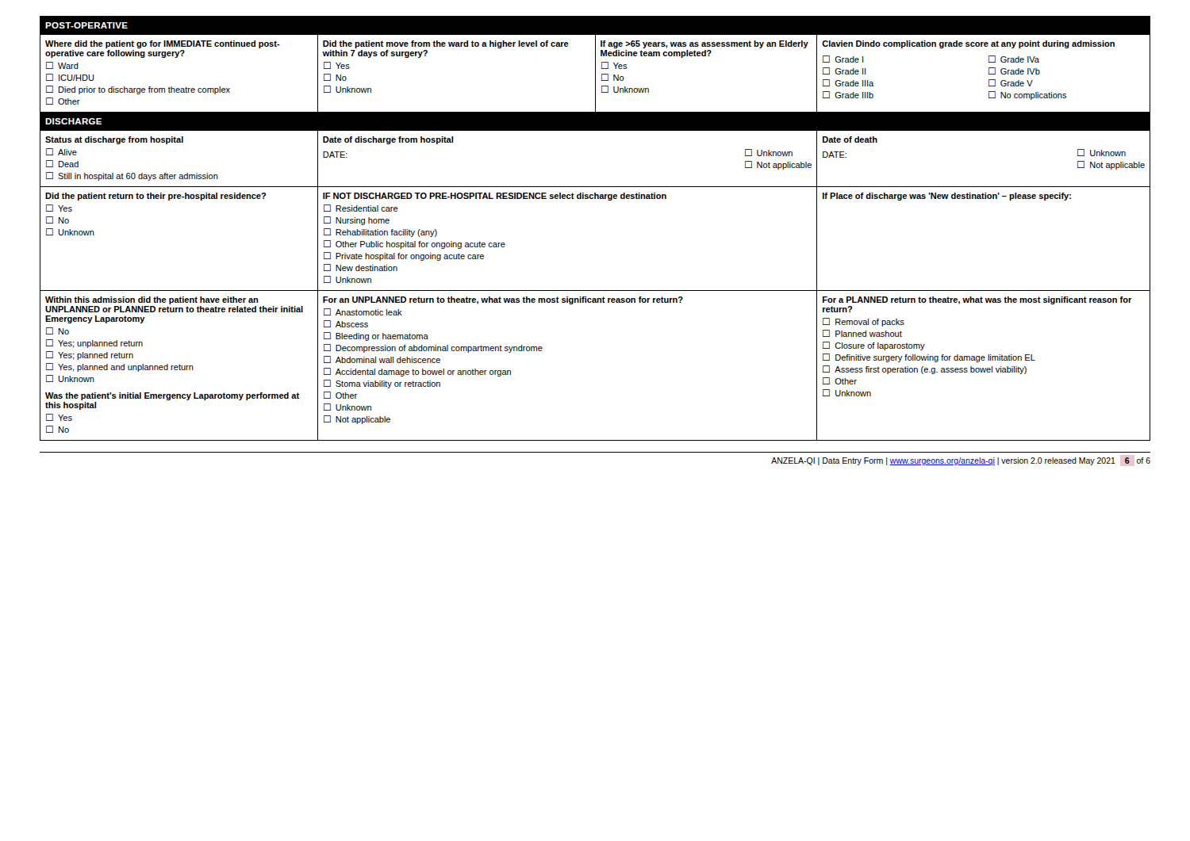| POST-OPERATIVE |
| Where did the patient go for IMMEDIATE continued post-operative care following surgery? Ward ICU/HDU Died prior to discharge from theatre complex Other | Did the patient move from the ward to a higher level of care within 7 days of surgery? Yes No Unknown | If age >65 years, was as assessment by an Elderly Medicine team completed? Yes No Unknown | Clavien Dindo complication grade score at any point during admission Grade I Grade II Grade IIIa Grade IIIb Grade IVa Grade IVb Grade V No complications |
| DISCHARGE |
| Status at discharge from hospital Alive Dead Still in hospital at 60 days after admission | Date of discharge from hospital DATE: Unknown Not applicable | Date of death DATE: Unknown Not applicable |
| Did the patient return to their pre-hospital residence? Yes No Unknown | IF NOT DISCHARGED TO PRE-HOSPITAL RESIDENCE select discharge destination Residential care Nursing home Rehabilitation facility (any) Other Public hospital for ongoing acute care Private hospital for ongoing acute care New destination Unknown | If Place of discharge was 'New destination' – please specify: |
| Within this admission did the patient have either an UNPLANNED or PLANNED return to theatre related their initial Emergency Laparotomy No Yes; unplanned return Yes; planned return Yes, planned and unplanned return Unknown Was the patient's initial Emergency Laparotomy performed at this hospital Yes No | For an UNPLANNED return to theatre, what was the most significant reason for return? Anastomotic leak Abscess Bleeding or haematoma Decompression of abdominal compartment syndrome Abdominal wall dehiscence Accidental damage to bowel or another organ Stoma viability or retraction Other Unknown Not applicable | For a PLANNED return to theatre, what was the most significant reason for return? Removal of packs Planned washout Closure of laparostomy Definitive surgery following for damage limitation EL Assess first operation (e.g. assess bowel viability) Other Unknown |
ANZELA-QI | Data Entry Form | www.surgeons.org/anzela-qi | version 2.0 released May 2021 6 of 6